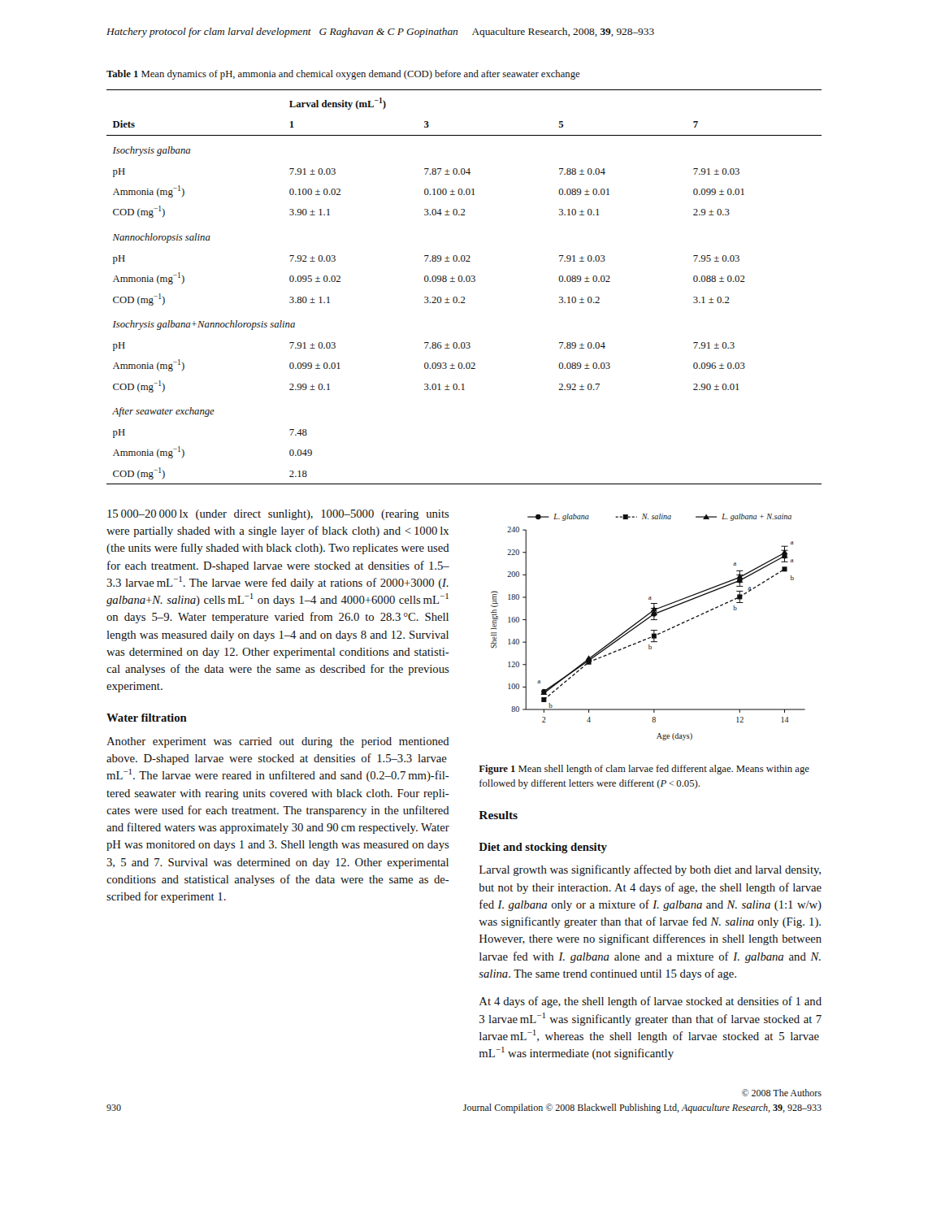Hatchery protocol for clam larval development G Raghavan & C P Gopinathan Aquaculture Research, 2008, 39, 928–933
Table 1 Mean dynamics of pH, ammonia and chemical oxygen demand (COD) before and after seawater exchange
| | Larval density (mL −1 ) |
| --- | --- |
| Diets | 1 | 3 | 5 | 7 |
| Isochrysis galbana |
| pH | 7.91 ± 0.03 | 7.87 ± 0.04 | 7.88 ± 0.04 | 7.91 ± 0.03 |
| Ammonia (mg −1 ) | 0.100 ± 0.02 | 0.100 ± 0.01 | 0.089 ± 0.01 | 0.099 ± 0.01 |
| COD (mg −1 ) | 3.90 ± 1.1 | 3.04 ± 0.2 | 3.10 ± 0.1 | 2.9 ± 0.3 |
| Nannochloropsis salina |
| pH | 7.92 ± 0.03 | 7.89 ± 0.02 | 7.91 ± 0.03 | 7.95 ± 0.03 |
| Ammonia (mg −1 ) | 0.095 ± 0.02 | 0.098 ± 0.03 | 0.089 ± 0.02 | 0.088 ± 0.02 |
| COD (mg −1 ) | 3.80 ± 1.1 | 3.20 ± 0.2 | 3.10 ± 0.2 | 3.1 ± 0.2 |
| Isochrysis galbana+Nannochloropsis salina |
| pH | 7.91 ± 0.03 | 7.86 ± 0.03 | 7.89 ± 0.04 | 7.91 ± 0.3 |
| Ammonia (mg −1 ) | 0.099 ± 0.01 | 0.093 ± 0.02 | 0.089 ± 0.03 | 0.096 ± 0.03 |
| COD (mg −1 ) | 2.99 ± 0.1 | 3.01 ± 0.1 | 2.92 ± 0.7 | 2.90 ± 0.01 |
| After seawater exchange |
| pH | 7.48 | | | |
| Ammonia (mg −1 ) | 0.049 | | | |
| COD (mg −1 ) | 2.18 | | | |
15 000–20 000 lx (under direct sunlight), 1000–5000 (rearing units were partially shaded with a single layer of black cloth) and < 1000 lx (the units were fully shaded with black cloth). Two replicates were used for each treatment. D-shaped larvae were stocked at densities of 1.5–3.3 larvae mL−1. The larvae were fed daily at rations of 2000+3000 (I. galbana+N. salina) cells mL−1 on days 1–4 and 4000+6000 cells mL−1 on days 5–9. Water temperature varied from 26.0 to 28.3 °C. Shell length was measured daily on days 1–4 and on days 8 and 12. Survival was determined on day 12. Other experimental conditions and statistical analyses of the data were the same as described for the previous experiment.
Water filtration
Another experiment was carried out during the period mentioned above. D-shaped larvae were stocked at densities of 1.5–3.3 larvae mL−1. The larvae were reared in unfiltered and sand (0.2–0.7 mm)-filtered seawater with rearing units covered with black cloth. Four replicates were used for each treatment. The transparency in the unfiltered and filtered waters was approximately 30 and 90 cm respectively. Water pH was monitored on days 1 and 3. Shell length was measured on days 3, 5 and 7. Survival was determined on day 12. Other experimental conditions and statistical analyses of the data were the same as described for experiment 1.
L. glabana N. salina L. galbana + N.saina 80 100 120 140 160 180 200 220 240 2 4 8 12 14 Age (days) Shell length (µm) a b a b a a b a a b
Figure 1 Mean shell length of clam larvae fed different algae. Means within age followed by different letters were different (P < 0.05).
Results
Diet and stocking density
Larval growth was significantly affected by both diet and larval density, but not by their interaction. At 4 days of age, the shell length of larvae fed I. galbana only or a mixture of I. galbana and N. salina (1:1 w/w) was significantly greater than that of larvae fed N. salina only (Fig. 1). However, there were no significant differences in shell length between larvae fed with I. galbana alone and a mixture of I. galbana and N. salina. The same trend continued until 15 days of age.
At 4 days of age, the shell length of larvae stocked at densities of 1 and 3 larvae mL−1 was significantly greater than that of larvae stocked at 7 larvae mL−1, whereas the shell length of larvae stocked at 5 larvae mL−1 was intermediate (not significantly
930
© 2008 The Authors
Journal Compilation © 2008 Blackwell Publishing Ltd, Aquaculture Research, 39, 928–933